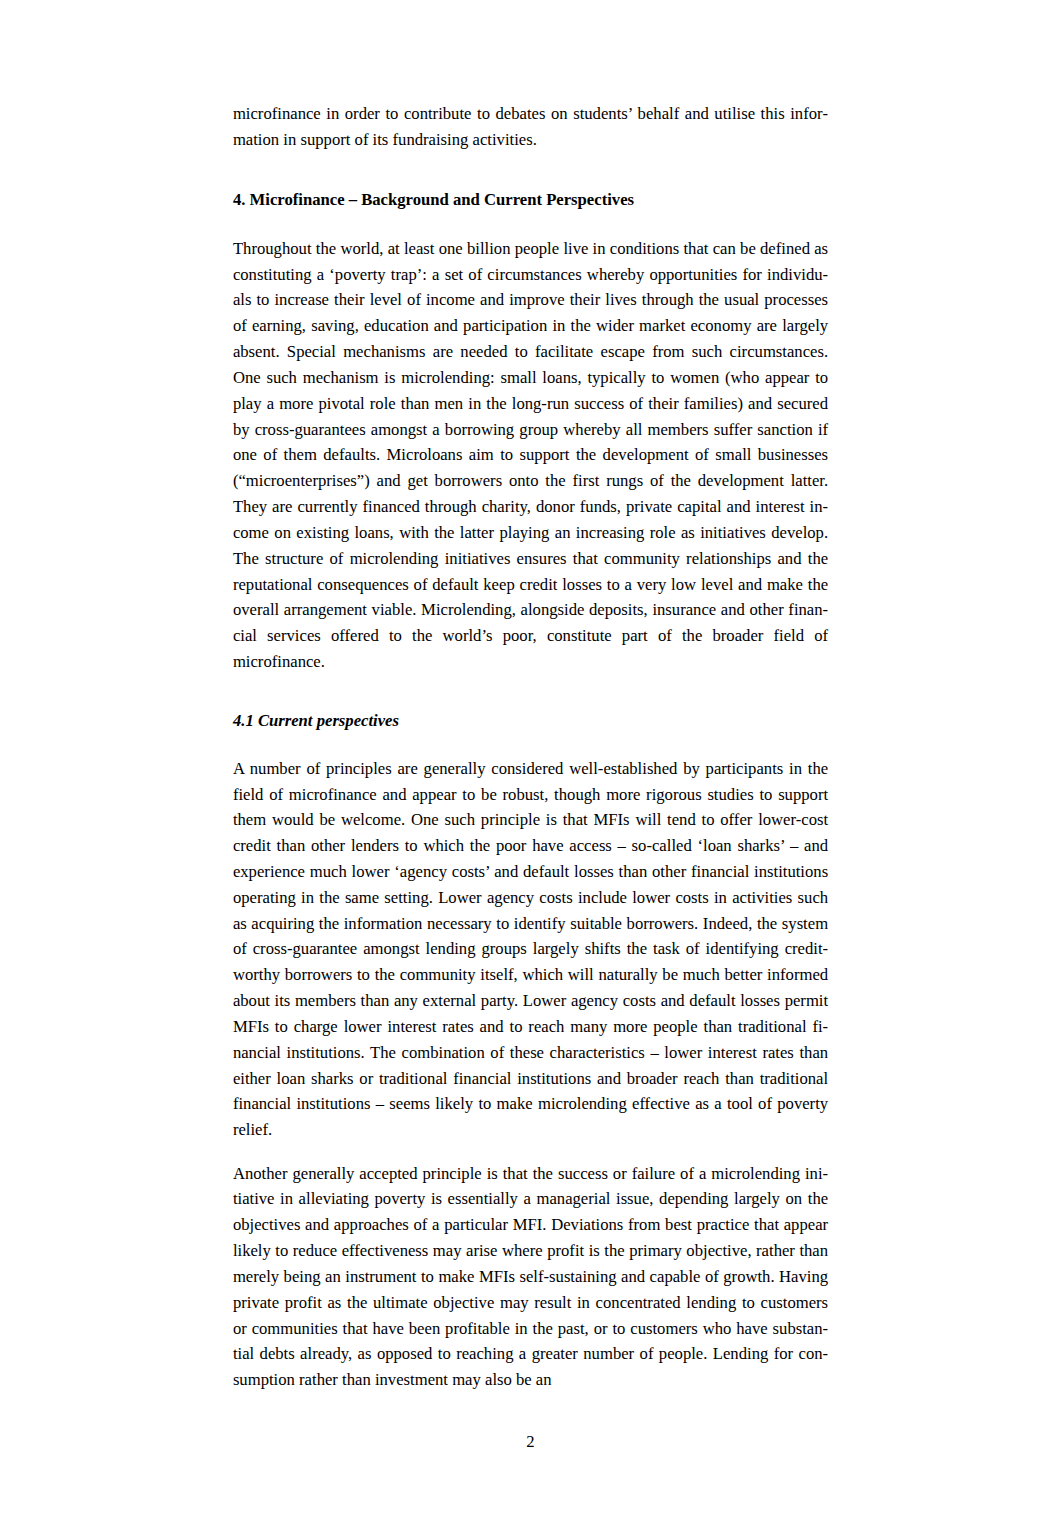microfinance in order to contribute to debates on students’ behalf and utilise this information in support of its fundraising activities.
4. Microfinance – Background and Current Perspectives
Throughout the world, at least one billion people live in conditions that can be defined as constituting a ‘poverty trap’: a set of circumstances whereby opportunities for individuals to increase their level of income and improve their lives through the usual processes of earning, saving, education and participation in the wider market economy are largely absent. Special mechanisms are needed to facilitate escape from such circumstances. One such mechanism is microlending: small loans, typically to women (who appear to play a more pivotal role than men in the long-run success of their families) and secured by cross-guarantees amongst a borrowing group whereby all members suffer sanction if one of them defaults. Microloans aim to support the development of small businesses (“microenterprises”) and get borrowers onto the first rungs of the development latter. They are currently financed through charity, donor funds, private capital and interest income on existing loans, with the latter playing an increasing role as initiatives develop. The structure of microlending initiatives ensures that community relationships and the reputational consequences of default keep credit losses to a very low level and make the overall arrangement viable. Microlending, alongside deposits, insurance and other financial services offered to the world’s poor, constitute part of the broader field of microfinance.
4.1 Current perspectives
A number of principles are generally considered well-established by participants in the field of microfinance and appear to be robust, though more rigorous studies to support them would be welcome. One such principle is that MFIs will tend to offer lower-cost credit than other lenders to which the poor have access – so-called ‘loan sharks’ – and experience much lower ‘agency costs’ and default losses than other financial institutions operating in the same setting. Lower agency costs include lower costs in activities such as acquiring the information necessary to identify suitable borrowers. Indeed, the system of cross-guarantee amongst lending groups largely shifts the task of identifying creditworthy borrowers to the community itself, which will naturally be much better informed about its members than any external party. Lower agency costs and default losses permit MFIs to charge lower interest rates and to reach many more people than traditional financial institutions. The combination of these characteristics – lower interest rates than either loan sharks or traditional financial institutions and broader reach than traditional financial institutions – seems likely to make microlending effective as a tool of poverty relief.
Another generally accepted principle is that the success or failure of a microlending initiative in alleviating poverty is essentially a managerial issue, depending largely on the objectives and approaches of a particular MFI. Deviations from best practice that appear likely to reduce effectiveness may arise where profit is the primary objective, rather than merely being an instrument to make MFIs self-sustaining and capable of growth. Having private profit as the ultimate objective may result in concentrated lending to customers or communities that have been profitable in the past, or to customers who have substantial debts already, as opposed to reaching a greater number of people. Lending for consumption rather than investment may also be an
2